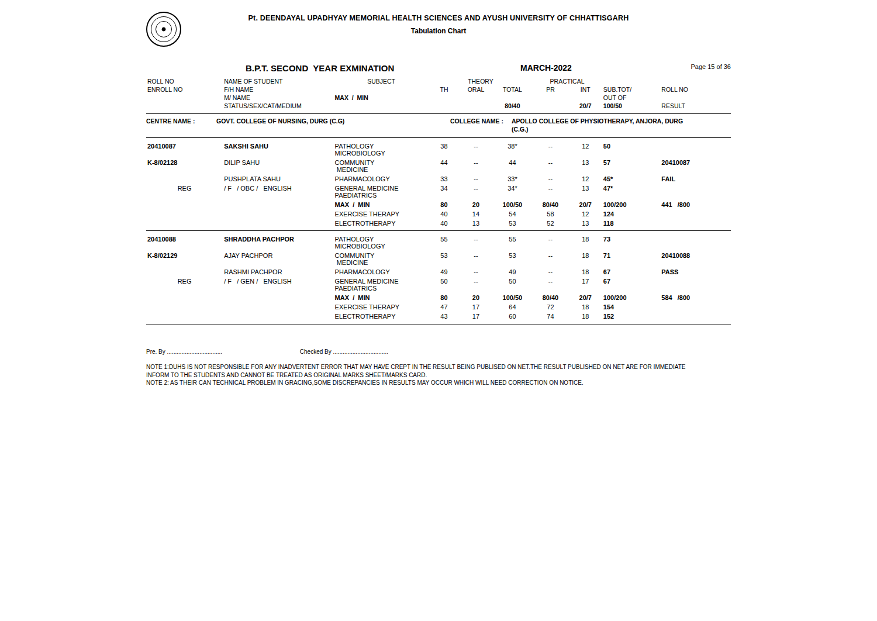Pt. DEENDAYAL UPADHYAY MEMORIAL HEALTH SCIENCES AND AYUSH UNIVERSITY OF CHHATTISGARH
Tabulation Chart
B.P.T. SECOND YEAR EXMINATION MARCH-2022 Page 15 of 36
| ROLL NO | NAME OF STUDENT | SUBJECT | THEORY | PRACTICAL | | |
| ENROLL NO | F/H NAME | | TH | ORAL | TOTAL | PR | INT | SUB.TOT/ | ROLL NO |
| | M/ NAME | MAX / MIN | | | | | | OUT OF | |
| | STATUS/SEX/CAT/MEDIUM | | | | 80/40 | | 20/7 | 100/50 | RESULT |
CENTRE NAME : GOVT. COLLEGE OF NURSING, DURG (C.G) COLLEGE NAME : APOLLO COLLEGE OF PHYSIOTHERAPY, ANJORA, DURG (C.G.)
| 20410087 | SAKSHI SAHU | PATHOLOGY MICROBIOLOGY | 38 | -- | 38* | -- | 12 | 50 | |
| K-8/02128 | DILIP SAHU | COMMUNITY MEDICINE | 44 | -- | 44 | -- | 13 | 57 | 20410087 |
| | PUSHPLATA SAHU | PHARMACOLOGY | 33 | -- | 33* | -- | 12 | 45* | FAIL |
| REG | / F / OBC / ENGLISH | GENERAL MEDICINE PAEDIATRICS | 34 | -- | 34* | -- | 13 | 47* | |
| | | MAX / MIN | 80 | 20 | 100/50 | 80/40 | 20/7 | 100/200 | 441 /800 |
| | | EXERCISE THERAPY | 40 | 14 | 54 | 58 | 12 | 124 | |
| | | ELECTROTHERAPY | 40 | 13 | 53 | 52 | 13 | 118 | |
| 20410088 | SHRADDHA PACHPOR | PATHOLOGY MICROBIOLOGY | 55 | -- | 55 | -- | 18 | 73 | |
| K-8/02129 | AJAY PACHPOR | COMMUNITY MEDICINE | 53 | -- | 53 | -- | 18 | 71 | 20410088 |
| | RASHMI PACHPOR | PHARMACOLOGY | 49 | -- | 49 | -- | 18 | 67 | PASS |
| REG | / F / GEN / ENGLISH | GENERAL MEDICINE PAEDIATRICS | 50 | -- | 50 | -- | 17 | 67 | |
| | | MAX / MIN | 80 | 20 | 100/50 | 80/40 | 20/7 | 100/200 | 584 /800 |
| | | EXERCISE THERAPY | 47 | 17 | 64 | 72 | 18 | 154 | |
| | | ELECTROTHERAPY | 43 | 17 | 60 | 74 | 18 | 152 | |
Pre. By .................................. Checked By ..................................
NOTE 1:DUHS IS NOT RESPONSIBLE FOR ANY INADVERTENT ERROR THAT MAY HAVE CREPT IN THE RESULT BEING PUBLISED ON NET.THE RESULT PUBLISHED ON NET ARE FOR IMMEDIATE
INFORM TO THE STUDENTS AND CANNOT BE TREATED AS ORIGINAL MARKS SHEET/MARKS CARD.
NOTE 2: AS THEIR CAN TECHNICAL PROBLEM IN GRACING,SOME DISCREPANCIES IN RESULTS MAY OCCUR WHICH WILL NEED CORRECTION ON NOTICE.